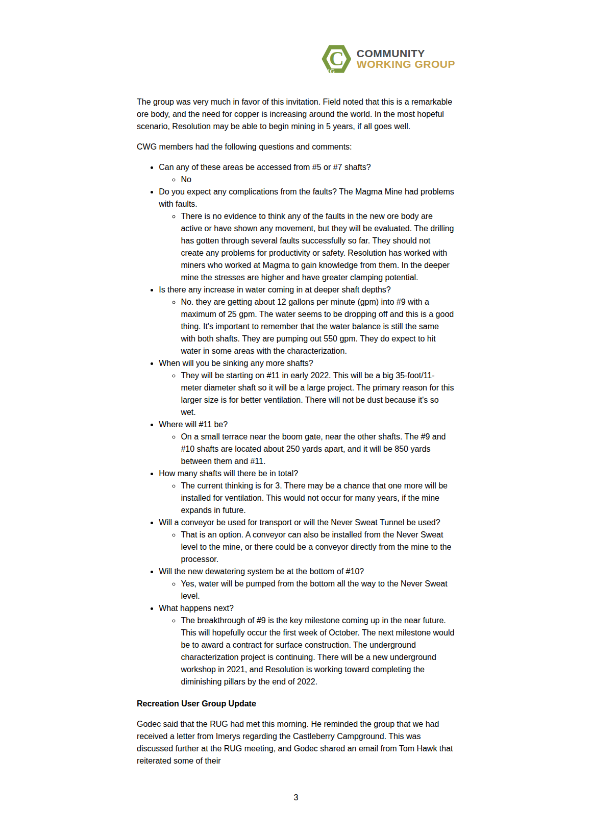C WG COMMUNITY WORKING GROUP
The group was very much in favor of this invitation. Field noted that this is a remarkable ore body, and the need for copper is increasing around the world. In the most hopeful scenario, Resolution may be able to begin mining in 5 years, if all goes well.
CWG members had the following questions and comments:
Can any of these areas be accessed from #5 or #7 shafts?
No
Do you expect any complications from the faults? The Magma Mine had problems with faults.
There is no evidence to think any of the faults in the new ore body are active or have shown any movement, but they will be evaluated. The drilling has gotten through several faults successfully so far. They should not create any problems for productivity or safety. Resolution has worked with miners who worked at Magma to gain knowledge from them. In the deeper mine the stresses are higher and have greater clamping potential.
Is there any increase in water coming in at deeper shaft depths?
No. they are getting about 12 gallons per minute (gpm) into #9 with a maximum of 25 gpm. The water seems to be dropping off and this is a good thing. It's important to remember that the water balance is still the same with both shafts. They are pumping out 550 gpm. They do expect to hit water in some areas with the characterization.
When will you be sinking any more shafts?
They will be starting on #11 in early 2022. This will be a big 35-foot/11-meter diameter shaft so it will be a large project. The primary reason for this larger size is for better ventilation. There will not be dust because it's so wet.
Where will #11 be?
On a small terrace near the boom gate, near the other shafts. The #9 and #10 shafts are located about 250 yards apart, and it will be 850 yards between them and #11.
How many shafts will there be in total?
The current thinking is for 3. There may be a chance that one more will be installed for ventilation. This would not occur for many years, if the mine expands in future.
Will a conveyor be used for transport or will the Never Sweat Tunnel be used?
That is an option. A conveyor can also be installed from the Never Sweat level to the mine, or there could be a conveyor directly from the mine to the processor.
Will the new dewatering system be at the bottom of #10?
Yes, water will be pumped from the bottom all the way to the Never Sweat level.
What happens next?
The breakthrough of #9 is the key milestone coming up in the near future. This will hopefully occur the first week of October. The next milestone would be to award a contract for surface construction. The underground characterization project is continuing. There will be a new underground workshop in 2021, and Resolution is working toward completing the diminishing pillars by the end of 2022.
Recreation User Group Update
Godec said that the RUG had met this morning. He reminded the group that we had received a letter from Imerys regarding the Castleberry Campground. This was discussed further at the RUG meeting, and Godec shared an email from Tom Hawk that reiterated some of their
3